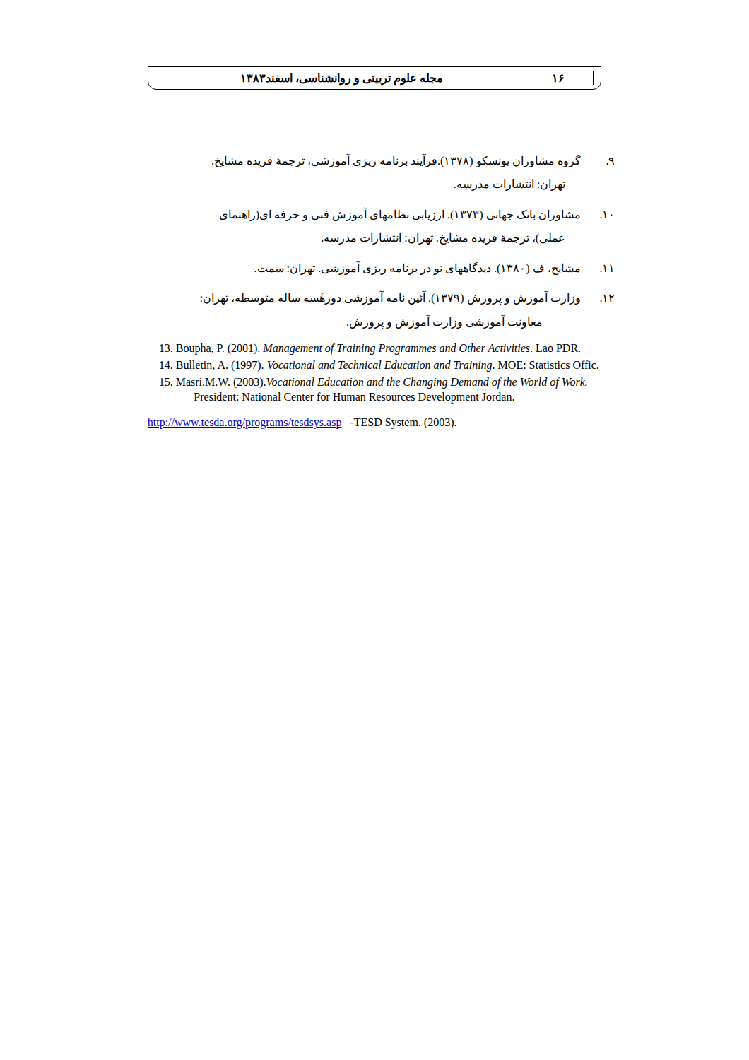۱۶
مجله علوم تربیتی و روانشناسی، اسفند۱۳۸۳
۹. گروه مشاوران یونسکو (۱۳۷۸).فرآیند برنامه ریزی آموزشی، ترجمهٔ فریده مشایخ. تهران: انتشارات مدرسه.
۱۰. مشاوران بانک جهانی (۱۳۷۳). ارزیابی نظامهای آموزش فنی و حرفه ای(راهنمای عملی)، ترجمهٔ فریده مشایخ. تهران: انتشارات مدرسه.
۱۱. مشایخ، ف (۱۳۸۰). دیدگاههای نو در برنامه ریزی آموزشی. تهران: سمت.
۱۲. وزارت آموزش و پرورش (۱۳۷۹). آئین نامه آموزشی دورهٔسه ساله متوسطه، تهران: معاونت آموزشی وزارت آموزش و پرورش.
Boupha, P. (2001). Management of Training Programmes and Other Activities. Lao PDR.
Bulletin, A. (1997). Vocational and Technical Education and Training. MOE: Statistics Offic.
Masri.M.W. (2003).Vocational Education and the Changing Demand of the World of Work. President: National Center for Human Resources Development Jordan.
http://www.tesda.org/programs/tesdsys.asp -TESD System. (2003).